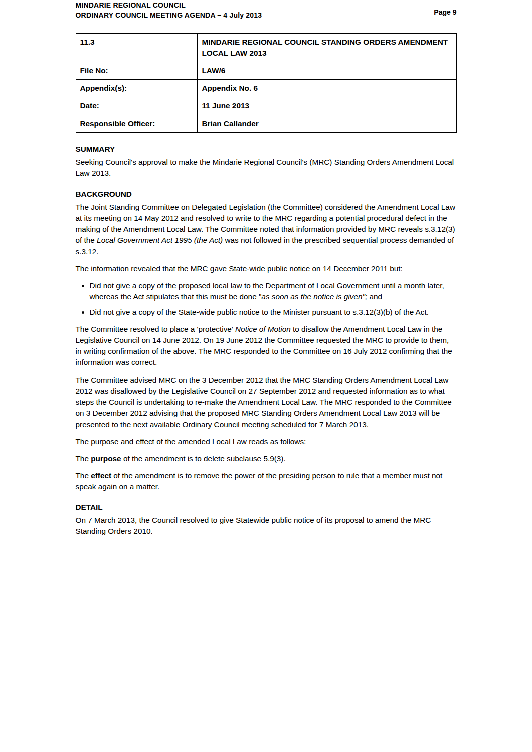MINDARIE REGIONAL COUNCIL ORDINARY COUNCIL MEETING AGENDA – 4 July 2013
Page 9
| 11.3 | MINDARIE REGIONAL COUNCIL STANDING ORDERS AMENDMENT LOCAL LAW 2013 |
| File No: | LAW/6 |
| Appendix(s): | Appendix No. 6 |
| Date: | 11 June 2013 |
| Responsible Officer: | Brian Callander |
Summary
Seeking Council's approval to make the Mindarie Regional Council's (MRC) Standing Orders Amendment Local Law 2013.
Background
The Joint Standing Committee on Delegated Legislation (the Committee) considered the Amendment Local Law at its meeting on 14 May 2012 and resolved to write to the MRC regarding a potential procedural defect in the making of the Amendment Local Law. The Committee noted that information provided by MRC reveals s.3.12(3) of the Local Government Act 1995 (the Act) was not followed in the prescribed sequential process demanded of s.3.12.
The information revealed that the MRC gave State-wide public notice on 14 December 2011 but:
Did not give a copy of the proposed local law to the Department of Local Government until a month later, whereas the Act stipulates that this must be done "as soon as the notice is given"; and
Did not give a copy of the State-wide public notice to the Minister pursuant to s.3.12(3)(b) of the Act.
The Committee resolved to place a 'protective' Notice of Motion to disallow the Amendment Local Law in the Legislative Council on 14 June 2012. On 19 June 2012 the Committee requested the MRC to provide to them, in writing confirmation of the above. The MRC responded to the Committee on 16 July 2012 confirming that the information was correct.
The Committee advised MRC on the 3 December 2012 that the MRC Standing Orders Amendment Local Law 2012 was disallowed by the Legislative Council on 27 September 2012 and requested information as to what steps the Council is undertaking to re-make the Amendment Local Law. The MRC responded to the Committee on 3 December 2012 advising that the proposed MRC Standing Orders Amendment Local Law 2013 will be presented to the next available Ordinary Council meeting scheduled for 7 March 2013.
The purpose and effect of the amended Local Law reads as follows:
The purpose of the amendment is to delete subclause 5.9(3).
The effect of the amendment is to remove the power of the presiding person to rule that a member must not speak again on a matter.
Detail
On 7 March 2013, the Council resolved to give Statewide public notice of its proposal to amend the MRC Standing Orders 2010.